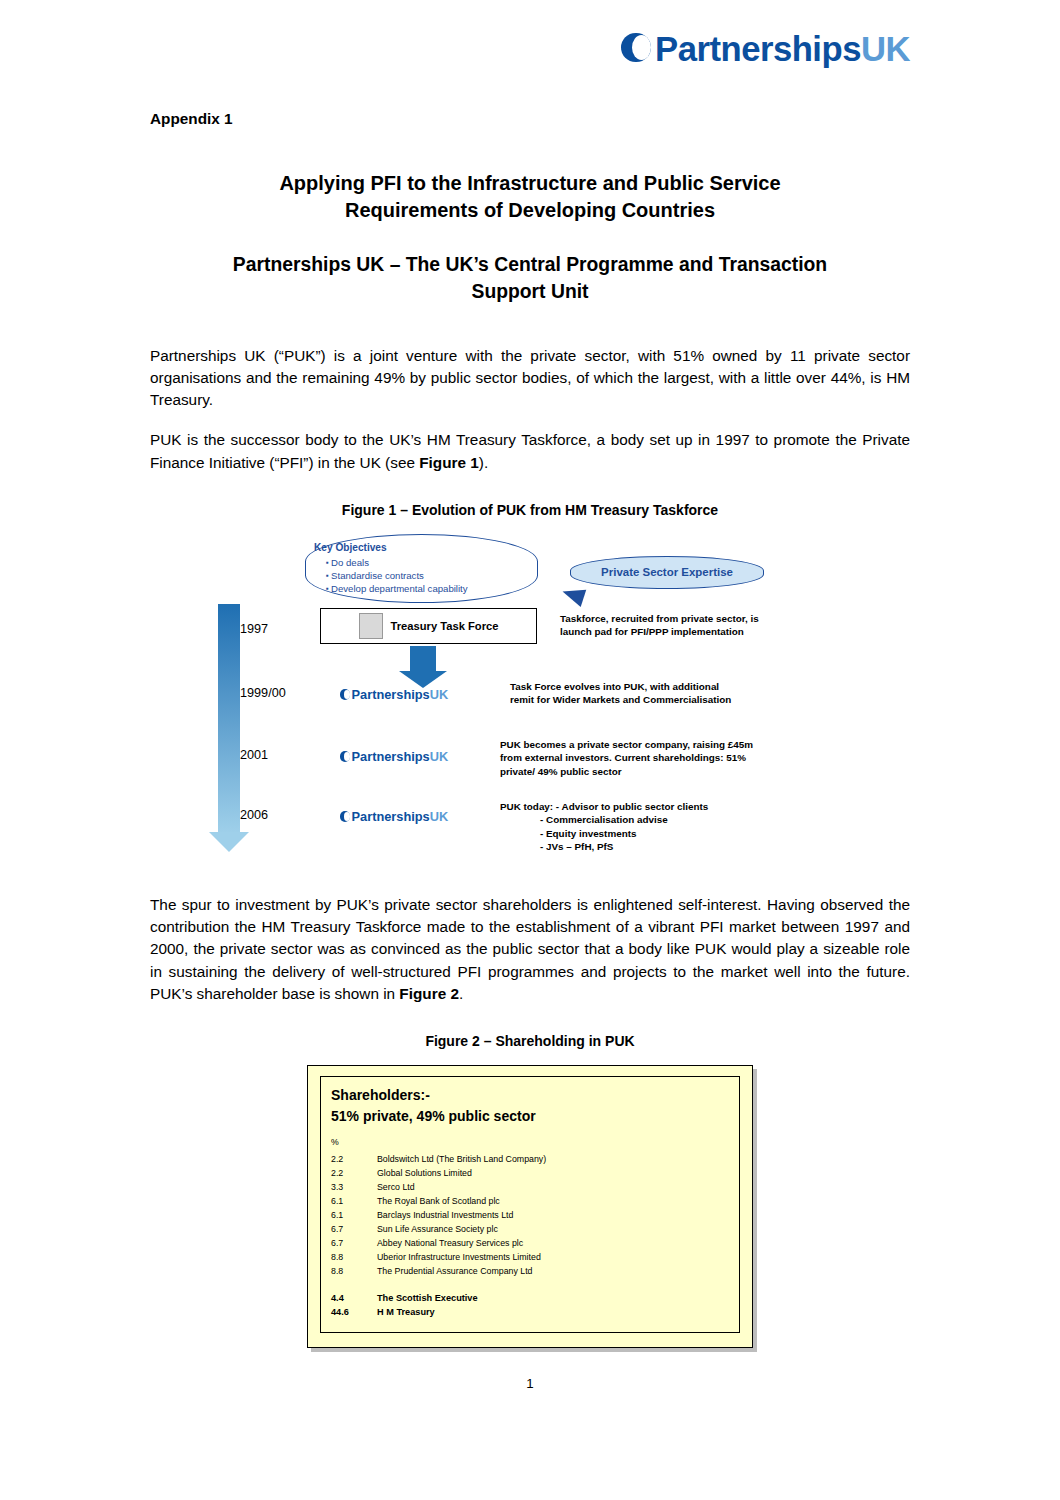PartnershipsUK
Appendix 1
Applying PFI to the Infrastructure and Public Service
Requirements of Developing Countries
Partnerships UK – The UK’s Central Programme and Transaction
Support Unit
Partnerships UK (“PUK”) is a joint venture with the private sector, with 51% owned by 11 private sector organisations and the remaining 49% by public sector bodies, of which the largest, with a little over 44%, is HM Treasury.
PUK is the successor body to the UK’s HM Treasury Taskforce, a body set up in 1997 to promote the Private Finance Initiative (“PFI”) in the UK (see Figure 1).
Figure 1 – Evolution of PUK from HM Treasury Taskforce
1997
1999/00
2001
2006
Key Objectives
Do deals
Standardise contracts
Develop departmental capability
Private Sector Expertise
Treasury Task Force
PartnershipsUK
PartnershipsUK
PartnershipsUK
Taskforce, recruited from private sector, is launch pad for PFI/PPP implementation
Task Force evolves into PUK, with additional remit for Wider Markets and Commercialisation
PUK becomes a private sector company, raising £45m from external investors. Current shareholdings: 51% private/ 49% public sector
PUK today: - Advisor to public sector clients - Commercialisation advise - Equity investments - JVs – PfH, PfS
The spur to investment by PUK’s private sector shareholders is enlightened self-interest. Having observed the contribution the HM Treasury Taskforce made to the establishment of a vibrant PFI market between 1997 and 2000, the private sector was as convinced as the public sector that a body like PUK would play a sizeable role in sustaining the delivery of well-structured PFI programmes and projects to the market well into the future. PUK’s shareholder base is shown in Figure 2.
Figure 2 – Shareholding in PUK
Shareholders:-
51% private, 49% public sector
%
| 2.2 | Boldswitch Ltd (The British Land Company) |
| 2.2 | Global Solutions Limited |
| 3.3 | Serco Ltd |
| 6.1 | The Royal Bank of Scotland plc |
| 6.1 | Barclays Industrial Investments Ltd |
| 6.7 | Sun Life Assurance Society plc |
| 6.7 | Abbey National Treasury Services plc |
| 8.8 | Uberior Infrastructure Investments Limited |
| 8.8 | The Prudential Assurance Company Ltd |
| 4.4 | The Scottish Executive |
| 44.6 | H M Treasury |
1